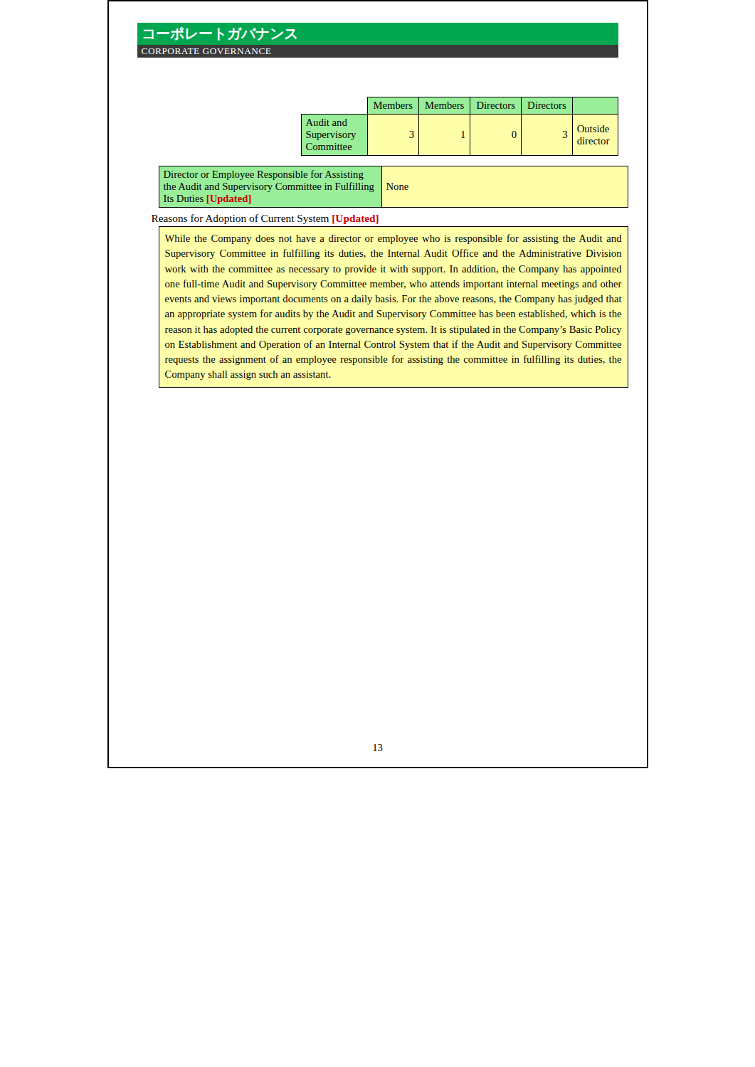コーポレートガバナンス
CORPORATE GOVERNANCE
| | Members | Members | Directors | Directors | |
| Audit and Supervisory Committee | 3 | 1 | 0 | 3 | Outside director |
| Director or Employee Responsible for Assisting the Audit and Supervisory Committee in Fulfilling Its Duties [Updated] | None |
Reasons for Adoption of Current System [Updated]
While the Company does not have a director or employee who is responsible for assisting the Audit and Supervisory Committee in fulfilling its duties, the Internal Audit Office and the Administrative Division work with the committee as necessary to provide it with support. In addition, the Company has appointed one full-time Audit and Supervisory Committee member, who attends important internal meetings and other events and views important documents on a daily basis. For the above reasons, the Company has judged that an appropriate system for audits by the Audit and Supervisory Committee has been established, which is the reason it has adopted the current corporate governance system. It is stipulated in the Company’s Basic Policy on Establishment and Operation of an Internal Control System that if the Audit and Supervisory Committee requests the assignment of an employee responsible for assisting the committee in fulfilling its duties, the Company shall assign such an assistant.
13